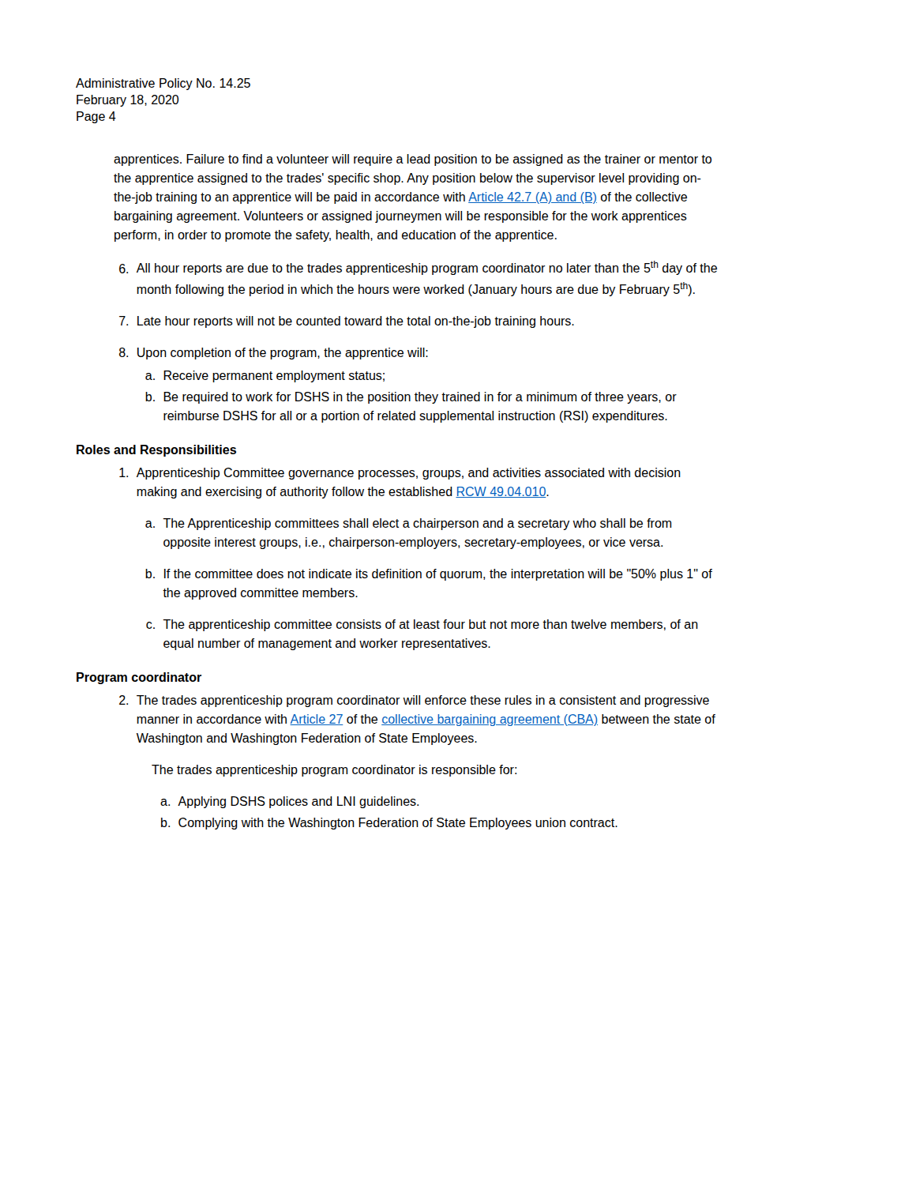Administrative Policy No. 14.25
February 18, 2020
Page 4
apprentices. Failure to find a volunteer will require a lead position to be assigned as the trainer or mentor to the apprentice assigned to the trades' specific shop. Any position below the supervisor level providing on-the-job training to an apprentice will be paid in accordance with Article 42.7 (A) and (B) of the collective bargaining agreement. Volunteers or assigned journeymen will be responsible for the work apprentices perform, in order to promote the safety, health, and education of the apprentice.
All hour reports are due to the trades apprenticeship program coordinator no later than the 5th day of the month following the period in which the hours were worked (January hours are due by February 5th).
Late hour reports will not be counted toward the total on-the-job training hours.
Upon completion of the program, the apprentice will:
Receive permanent employment status;
Be required to work for DSHS in the position they trained in for a minimum of three years, or reimburse DSHS for all or a portion of related supplemental instruction (RSI) expenditures.
Roles and Responsibilities
Apprenticeship Committee governance processes, groups, and activities associated with decision making and exercising of authority follow the established RCW 49.04.010.
The Apprenticeship committees shall elect a chairperson and a secretary who shall be from opposite interest groups, i.e., chairperson-employers, secretary-employees, or vice versa.
If the committee does not indicate its definition of quorum, the interpretation will be "50% plus 1" of the approved committee members.
The apprenticeship committee consists of at least four but not more than twelve members, of an equal number of management and worker representatives.
Program coordinator
The trades apprenticeship program coordinator will enforce these rules in a consistent and progressive manner in accordance with Article 27 of the collective bargaining agreement (CBA) between the state of Washington and Washington Federation of State Employees.
The trades apprenticeship program coordinator is responsible for:
Applying DSHS polices and LNI guidelines.
Complying with the Washington Federation of State Employees union contract.